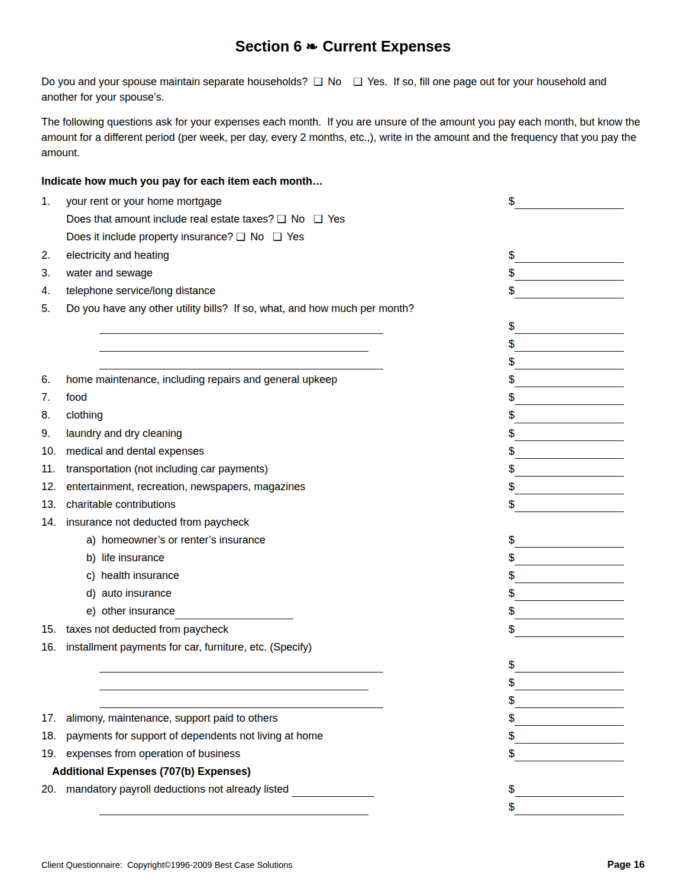Section 6 ❧ Current Expenses
Do you and your spouse maintain separate households? ❑ No ❑ Yes. If so, fill one page out for your household and another for your spouse’s.
The following questions ask for your expenses each month. If you are unsure of the amount you pay each month, but know the amount for a different period (per week, per day, every 2 months, etc.,), write in the amount and the frequency that you pay the amount.
Indicate how much you pay for each item each month…
| 1. | your rent or your home mortgage | $ |
| | Does that amount include real estate taxes? ❑ No ❑ Yes | |
| | Does it include property insurance? ❑ No ❑ Yes | |
| 2. | electricity and heating | $ |
| 3. | water and sewage | $ |
| 4. | telephone service/long distance | $ |
| 5. | Do you have any other utility bills? If so, what, and how much per month? | |
| | | $ |
| | | $ |
| | | $ |
| 6. | home maintenance, including repairs and general upkeep | $ |
| 7. | food | $ |
| 8. | clothing | $ |
| 9. | laundry and dry cleaning | $ |
| 10. | medical and dental expenses | $ |
| 11. | transportation (not including car payments) | $ |
| 12. | entertainment, recreation, newspapers, magazines | $ |
| 13. | charitable contributions | $ |
| 14. | insurance not deducted from paycheck | |
| | a) homeowner’s or renter’s insurance | $ |
| | b) life insurance | $ |
| | c) health insurance | $ |
| | d) auto insurance | $ |
| | e) other insurance | $ |
| 15. | taxes not deducted from paycheck | $ |
| 16. | installment payments for car, furniture, etc. (Specify) | |
| | | $ |
| | | $ |
| | | $ |
| 17. | alimony, maintenance, support paid to others | $ |
| 18. | payments for support of dependents not living at home | $ |
| 19. | expenses from operation of business | $ |
| Additional Expenses (707(b) Expenses) | |
| 20. | mandatory payroll deductions not already listed | $ |
| | | $ |
Client Questionnaire: Copyright©1996-2009 Best Case Solutions
Page 16